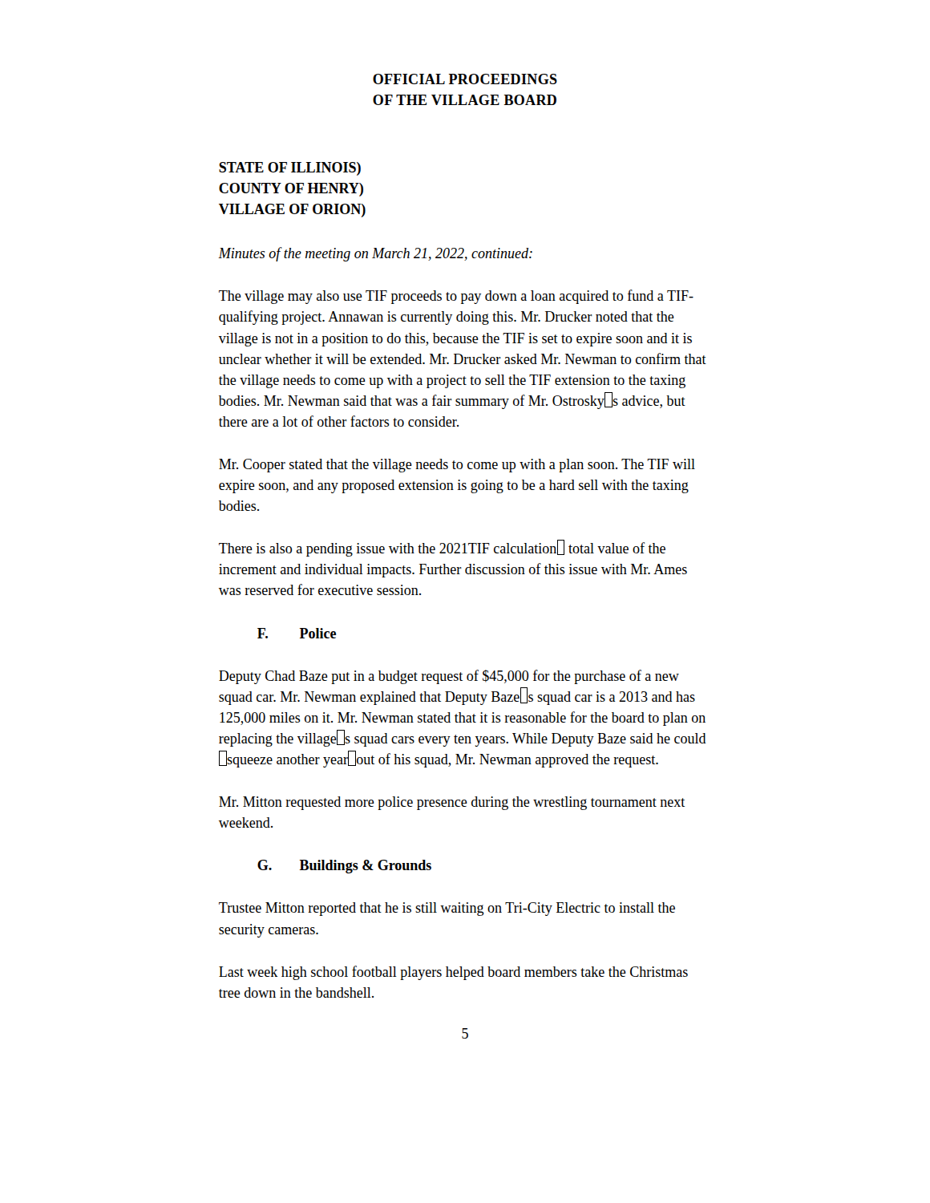OFFICIAL PROCEEDINGS OF THE VILLAGE BOARD
STATE OF ILLINOIS) COUNTY OF HENRY) VILLAGE OF ORION)
Minutes of the meeting on March 21, 2022, continued:
The village may also use TIF proceeds to pay down a loan acquired to fund a TIF-qualifying project. Annawan is currently doing this. Mr. Drucker noted that the village is not in a position to do this, because the TIF is set to expire soon and it is unclear whether it will be extended. Mr. Drucker asked Mr. Newman to confirm that the village needs to come up with a project to sell the TIF extension to the taxing bodies. Mr. Newman said that was a fair summary of Mr. Ostrosky s advice, but there are a lot of other factors to consider.
Mr. Cooper stated that the village needs to come up with a plan soon. The TIF will expire soon, and any proposed extension is going to be a hard sell with the taxing bodies.
There is also a pending issue with the 2021TIF calculation total value of the increment and individual impacts. Further discussion of this issue with Mr. Ames was reserved for executive session.
F. Police
Deputy Chad Baze put in a budget request of $45,000 for the purchase of a new squad car. Mr. Newman explained that Deputy Baze s squad car is a 2013 and has 125,000 miles on it. Mr. Newman stated that it is reasonable for the board to plan on replacing the village s squad cars every ten years. While Deputy Baze said he could squeeze another year out of his squad, Mr. Newman approved the request.
Mr. Mitton requested more police presence during the wrestling tournament next weekend.
G. Buildings & Grounds
Trustee Mitton reported that he is still waiting on Tri-City Electric to install the security cameras.
Last week high school football players helped board members take the Christmas tree down in the bandshell.
5